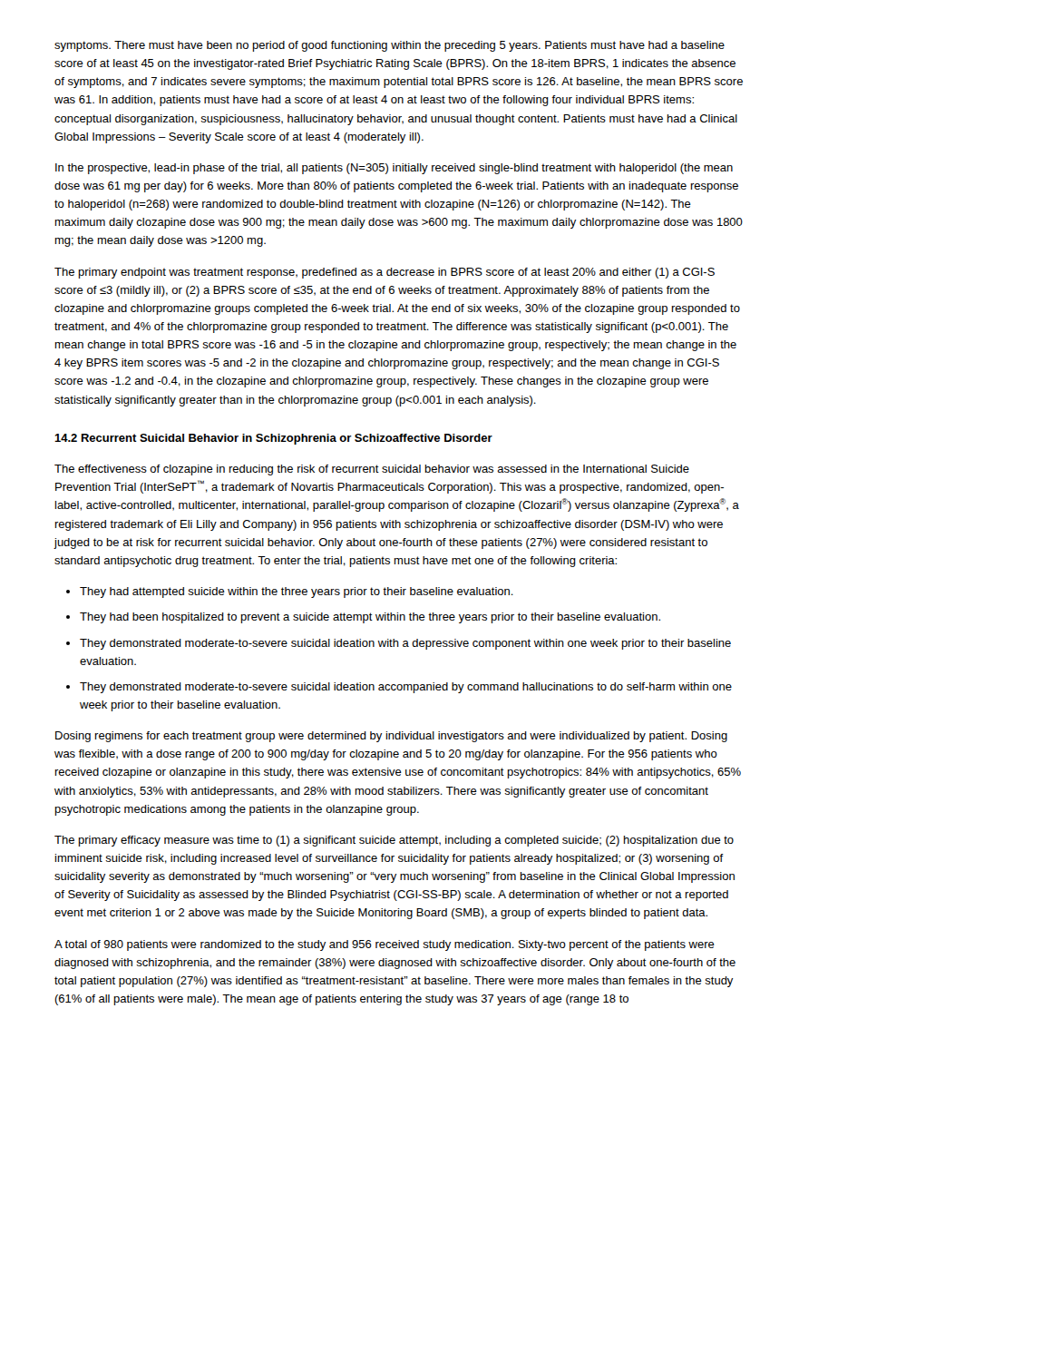symptoms. There must have been no period of good functioning within the preceding 5 years. Patients must have had a baseline score of at least 45 on the investigator-rated Brief Psychiatric Rating Scale (BPRS). On the 18-item BPRS, 1 indicates the absence of symptoms, and 7 indicates severe symptoms; the maximum potential total BPRS score is 126. At baseline, the mean BPRS score was 61. In addition, patients must have had a score of at least 4 on at least two of the following four individual BPRS items: conceptual disorganization, suspiciousness, hallucinatory behavior, and unusual thought content. Patients must have had a Clinical Global Impressions – Severity Scale score of at least 4 (moderately ill).
In the prospective, lead-in phase of the trial, all patients (N=305) initially received single-blind treatment with haloperidol (the mean dose was 61 mg per day) for 6 weeks. More than 80% of patients completed the 6-week trial. Patients with an inadequate response to haloperidol (n=268) were randomized to double-blind treatment with clozapine (N=126) or chlorpromazine (N=142). The maximum daily clozapine dose was 900 mg; the mean daily dose was >600 mg. The maximum daily chlorpromazine dose was 1800 mg; the mean daily dose was >1200 mg.
The primary endpoint was treatment response, predefined as a decrease in BPRS score of at least 20% and either (1) a CGI-S score of ≤3 (mildly ill), or (2) a BPRS score of ≤35, at the end of 6 weeks of treatment. Approximately 88% of patients from the clozapine and chlorpromazine groups completed the 6-week trial. At the end of six weeks, 30% of the clozapine group responded to treatment, and 4% of the chlorpromazine group responded to treatment. The difference was statistically significant (p<0.001). The mean change in total BPRS score was -16 and -5 in the clozapine and chlorpromazine group, respectively; the mean change in the 4 key BPRS item scores was -5 and -2 in the clozapine and chlorpromazine group, respectively; and the mean change in CGI-S score was -1.2 and -0.4, in the clozapine and chlorpromazine group, respectively. These changes in the clozapine group were statistically significantly greater than in the chlorpromazine group (p<0.001 in each analysis).
14.2 Recurrent Suicidal Behavior in Schizophrenia or Schizoaffective Disorder
The effectiveness of clozapine in reducing the risk of recurrent suicidal behavior was assessed in the International Suicide Prevention Trial (InterSePT™, a trademark of Novartis Pharmaceuticals Corporation). This was a prospective, randomized, open-label, active-controlled, multicenter, international, parallel-group comparison of clozapine (Clozaril®) versus olanzapine (Zyprexa®, a registered trademark of Eli Lilly and Company) in 956 patients with schizophrenia or schizoaffective disorder (DSM-IV) who were judged to be at risk for recurrent suicidal behavior. Only about one-fourth of these patients (27%) were considered resistant to standard antipsychotic drug treatment. To enter the trial, patients must have met one of the following criteria:
They had attempted suicide within the three years prior to their baseline evaluation.
They had been hospitalized to prevent a suicide attempt within the three years prior to their baseline evaluation.
They demonstrated moderate-to-severe suicidal ideation with a depressive component within one week prior to their baseline evaluation.
They demonstrated moderate-to-severe suicidal ideation accompanied by command hallucinations to do self-harm within one week prior to their baseline evaluation.
Dosing regimens for each treatment group were determined by individual investigators and were individualized by patient. Dosing was flexible, with a dose range of 200 to 900 mg/day for clozapine and 5 to 20 mg/day for olanzapine. For the 956 patients who received clozapine or olanzapine in this study, there was extensive use of concomitant psychotropics: 84% with antipsychotics, 65% with anxiolytics, 53% with antidepressants, and 28% with mood stabilizers. There was significantly greater use of concomitant psychotropic medications among the patients in the olanzapine group.
The primary efficacy measure was time to (1) a significant suicide attempt, including a completed suicide; (2) hospitalization due to imminent suicide risk, including increased level of surveillance for suicidality for patients already hospitalized; or (3) worsening of suicidality severity as demonstrated by “much worsening” or “very much worsening” from baseline in the Clinical Global Impression of Severity of Suicidality as assessed by the Blinded Psychiatrist (CGI-SS-BP) scale. A determination of whether or not a reported event met criterion 1 or 2 above was made by the Suicide Monitoring Board (SMB), a group of experts blinded to patient data.
A total of 980 patients were randomized to the study and 956 received study medication. Sixty-two percent of the patients were diagnosed with schizophrenia, and the remainder (38%) were diagnosed with schizoaffective disorder. Only about one-fourth of the total patient population (27%) was identified as “treatment-resistant” at baseline. There were more males than females in the study (61% of all patients were male). The mean age of patients entering the study was 37 years of age (range 18 to